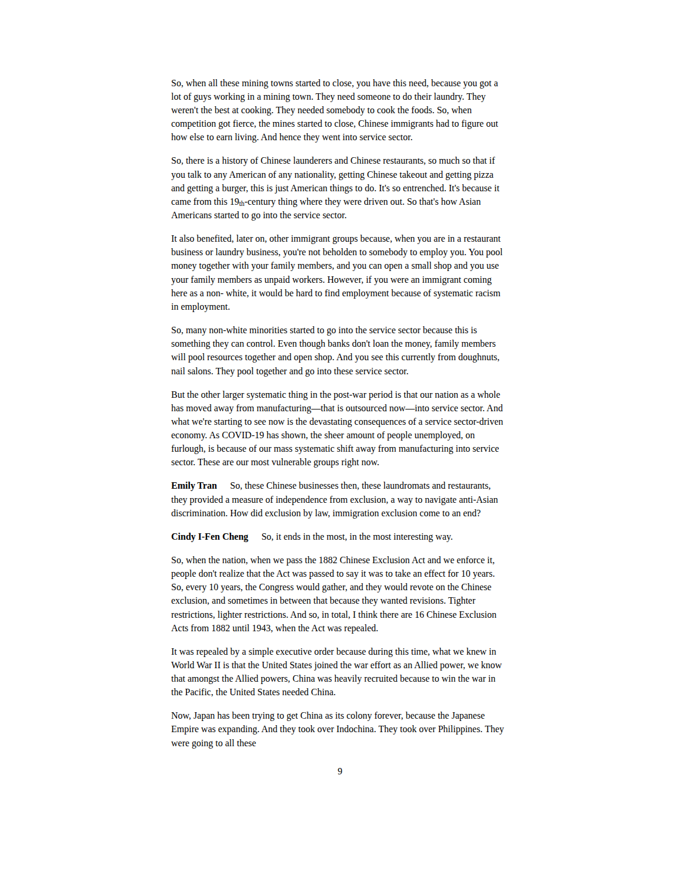So, when all these mining towns started to close, you have this need, because you got a lot of guys working in a mining town. They need someone to do their laundry. They weren't the best at cooking. They needed somebody to cook the foods. So, when competition got fierce, the mines started to close, Chinese immigrants had to figure out how else to earn living. And hence they went into service sector.
So, there is a history of Chinese launderers and Chinese restaurants, so much so that if you talk to any American of any nationality, getting Chinese takeout and getting pizza and getting a burger, this is just American things to do. It's so entrenched. It's because it came from this 19th-century thing where they were driven out. So that's how Asian Americans started to go into the service sector.
It also benefited, later on, other immigrant groups because, when you are in a restaurant business or laundry business, you're not beholden to somebody to employ you. You pool money together with your family members, and you can open a small shop and you use your family members as unpaid workers. However, if you were an immigrant coming here as a non- white, it would be hard to find employment because of systematic racism in employment.
So, many non-white minorities started to go into the service sector because this is something they can control. Even though banks don't loan the money, family members will pool resources together and open shop. And you see this currently from doughnuts, nail salons. They pool together and go into these service sector.
But the other larger systematic thing in the post-war period is that our nation as a whole has moved away from manufacturing—that is outsourced now—into service sector. And what we're starting to see now is the devastating consequences of a service sector-driven economy. As COVID-19 has shown, the sheer amount of people unemployed, on furlough, is because of our mass systematic shift away from manufacturing into service sector. These are our most vulnerable groups right now.
Emily Tran So, these Chinese businesses then, these laundromats and restaurants, they provided a measure of independence from exclusion, a way to navigate anti-Asian discrimination. How did exclusion by law, immigration exclusion come to an end?
Cindy I-Fen Cheng So, it ends in the most, in the most interesting way.
So, when the nation, when we pass the 1882 Chinese Exclusion Act and we enforce it, people don't realize that the Act was passed to say it was to take an effect for 10 years. So, every 10 years, the Congress would gather, and they would revote on the Chinese exclusion, and sometimes in between that because they wanted revisions. Tighter restrictions, lighter restrictions. And so, in total, I think there are 16 Chinese Exclusion Acts from 1882 until 1943, when the Act was repealed.
It was repealed by a simple executive order because during this time, what we knew in World War II is that the United States joined the war effort as an Allied power, we know that amongst the Allied powers, China was heavily recruited because to win the war in the Pacific, the United States needed China.
Now, Japan has been trying to get China as its colony forever, because the Japanese Empire was expanding. And they took over Indochina. They took over Philippines. They were going to all these
9